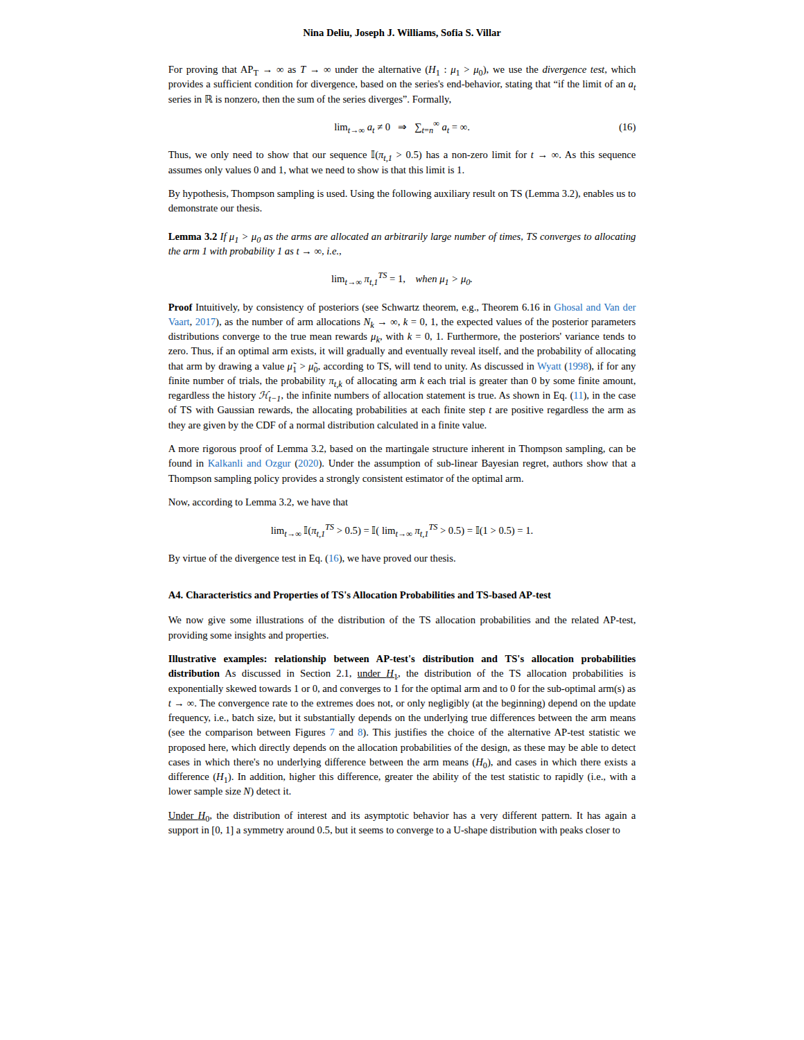Nina Deliu, Joseph J. Williams, Sofia S. Villar
For proving that APT → ∞ as T → ∞ under the alternative (H1 : μ1 > μ0), we use the divergence test, which provides a sufficient condition for divergence, based on the series's end-behavior, stating that “if the limit of an at series in ℝ is nonzero, then the sum of the series diverges”. Formally,
limt→∞ at ≠ 0 ⇒ ∑t=n∞ at = ∞. (16)
Thus, we only need to show that our sequence 𝕀(πt,1 > 0.5) has a non-zero limit for t → ∞. As this sequence assumes only values 0 and 1, what we need to show is that this limit is 1.
By hypothesis, Thompson sampling is used. Using the following auxiliary result on TS (Lemma 3.2), enables us to demonstrate our thesis.
Lemma 3.2 If μ1 > μ0 as the arms are allocated an arbitrarily large number of times, TS converges to allocating the arm 1 with probability 1 as t → ∞, i.e.,
limt→∞ πt,1TS = 1, when μ1 > μ0.
Proof Intuitively, by consistency of posteriors (see Schwartz theorem, e.g., Theorem 6.16 in Ghosal and Van der Vaart, 2017), as the number of arm allocations Nk → ∞, k = 0, 1, the expected values of the posterior parameters distributions converge to the true mean rewards μk, with k = 0, 1. Furthermore, the posteriors' variance tends to zero. Thus, if an optimal arm exists, it will gradually and eventually reveal itself, and the probability of allocating that arm by drawing a value μ̃1 > μ̃0, according to TS, will tend to unity. As discussed in Wyatt (1998), if for any finite number of trials, the probability πt,k of allocating arm k each trial is greater than 0 by some finite amount, regardless the history ℋt−1, the infinite numbers of allocation statement is true. As shown in Eq. (11), in the case of TS with Gaussian rewards, the allocating probabilities at each finite step t are positive regardless the arm as they are given by the CDF of a normal distribution calculated in a finite value.
A more rigorous proof of Lemma 3.2, based on the martingale structure inherent in Thompson sampling, can be found in Kalkanli and Ozgur (2020). Under the assumption of sub-linear Bayesian regret, authors show that a Thompson sampling policy provides a strongly consistent estimator of the optimal arm.
Now, according to Lemma 3.2, we have that
limt→∞ 𝕀(πt,1TS > 0.5) = 𝕀( limt→∞ πt,1TS > 0.5) = 𝕀(1 > 0.5) = 1.
By virtue of the divergence test in Eq. (16), we have proved our thesis.
A4. Characteristics and Properties of TS's Allocation Probabilities and TS-based AP-test
We now give some illustrations of the distribution of the TS allocation probabilities and the related AP-test, providing some insights and properties.
Illustrative examples: relationship between AP-test's distribution and TS's allocation probabilities distribution As discussed in Section 2.1, under H1, the distribution of the TS allocation probabilities is exponentially skewed towards 1 or 0, and converges to 1 for the optimal arm and to 0 for the sub-optimal arm(s) as t → ∞. The convergence rate to the extremes does not, or only negligibly (at the beginning) depend on the update frequency, i.e., batch size, but it substantially depends on the underlying true differences between the arm means (see the comparison between Figures 7 and 8). This justifies the choice of the alternative AP-test statistic we proposed here, which directly depends on the allocation probabilities of the design, as these may be able to detect cases in which there's no underlying difference between the arm means (H0), and cases in which there exists a difference (H1). In addition, higher this difference, greater the ability of the test statistic to rapidly (i.e., with a lower sample size N) detect it.
Under H0, the distribution of interest and its asymptotic behavior has a very different pattern. It has again a support in [0, 1] a symmetry around 0.5, but it seems to converge to a U-shape distribution with peaks closer to